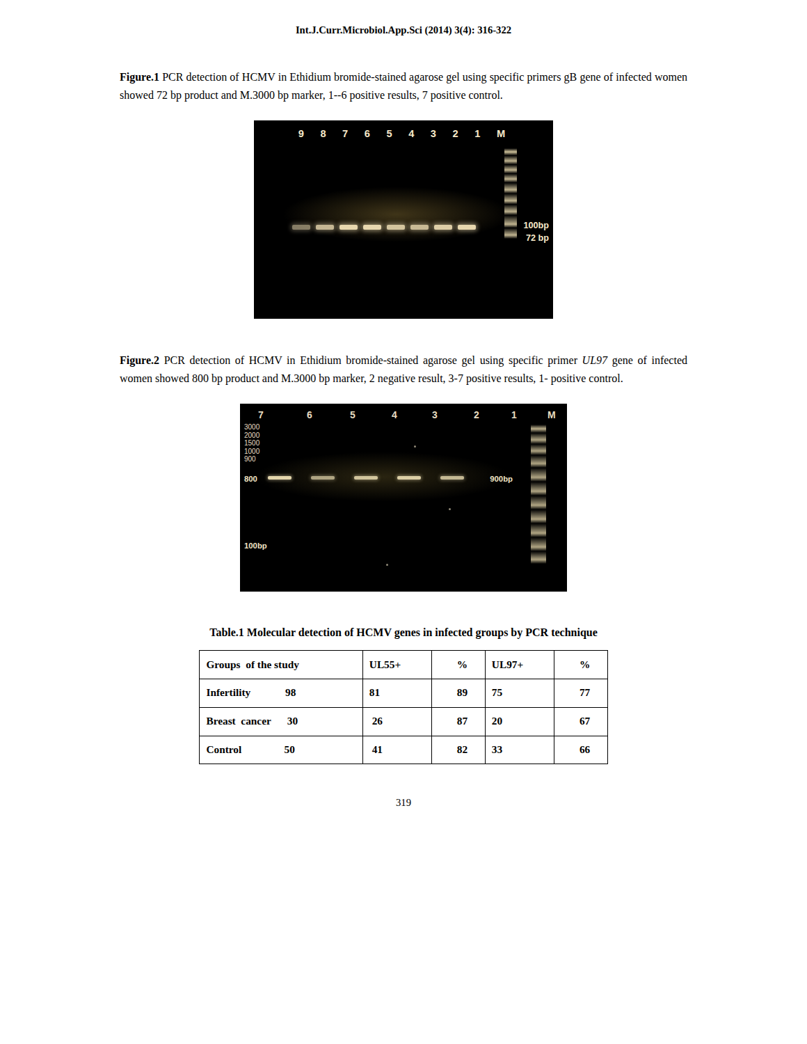Int.J.Curr.Microbiol.App.Sci (2014) 3(4): 316-322
Figure.1 PCR detection of HCMV in Ethidium bromide-stained agarose gel using specific primers gB gene of infected women showed 72 bp product and M.3000 bp marker, 1--6 positive results, 7 positive control.
9 8 7 6 5 4 3 2 1 M
100bp
72 bp
Figure.2 PCR detection of HCMV in Ethidium bromide-stained agarose gel using specific primer UL97 gene of infected women showed 800 bp product and M.3000 bp marker, 2 negative result, 3-7 positive results, 1- positive control.
7 6 5 4 3 2 1 M
3000
2000
1500
1000
900
800
100bp
900bp
Table.1 Molecular detection of HCMV genes in infected groups by PCR technique
| Groups of the study | UL55+ | % | UL97+ | % |
| --- | --- | --- | --- | --- |
| Infertility 98 | 81 | 89 | 75 | 77 |
| Breast cancer 30 | 26 | 87 | 20 | 67 |
| Control 50 | 41 | 82 | 33 | 66 |
319